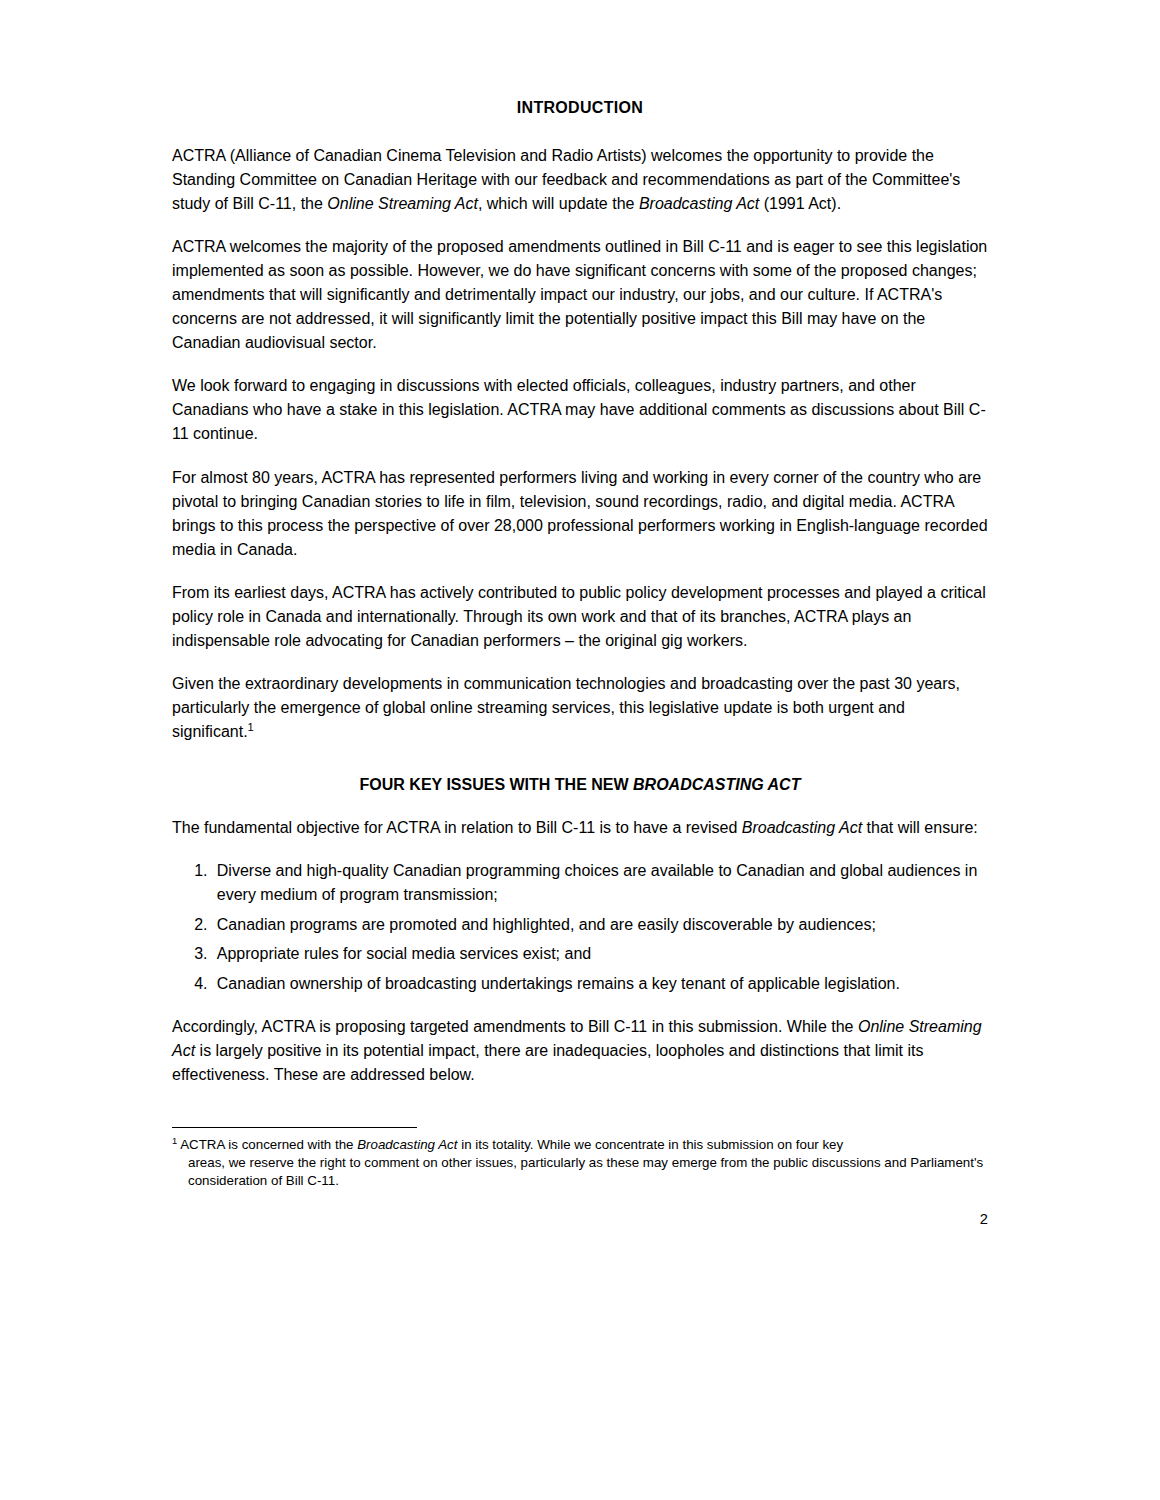INTRODUCTION
ACTRA (Alliance of Canadian Cinema Television and Radio Artists) welcomes the opportunity to provide the Standing Committee on Canadian Heritage with our feedback and recommendations as part of the Committee's study of Bill C-11, the Online Streaming Act, which will update the Broadcasting Act (1991 Act).
ACTRA welcomes the majority of the proposed amendments outlined in Bill C-11 and is eager to see this legislation implemented as soon as possible. However, we do have significant concerns with some of the proposed changes; amendments that will significantly and detrimentally impact our industry, our jobs, and our culture. If ACTRA's concerns are not addressed, it will significantly limit the potentially positive impact this Bill may have on the Canadian audiovisual sector.
We look forward to engaging in discussions with elected officials, colleagues, industry partners, and other Canadians who have a stake in this legislation. ACTRA may have additional comments as discussions about Bill C-11 continue.
For almost 80 years, ACTRA has represented performers living and working in every corner of the country who are pivotal to bringing Canadian stories to life in film, television, sound recordings, radio, and digital media. ACTRA brings to this process the perspective of over 28,000 professional performers working in English-language recorded media in Canada.
From its earliest days, ACTRA has actively contributed to public policy development processes and played a critical policy role in Canada and internationally. Through its own work and that of its branches, ACTRA plays an indispensable role advocating for Canadian performers – the original gig workers.
Given the extraordinary developments in communication technologies and broadcasting over the past 30 years, particularly the emergence of global online streaming services, this legislative update is both urgent and significant.1
FOUR KEY ISSUES WITH THE NEW BROADCASTING ACT
The fundamental objective for ACTRA in relation to Bill C-11 is to have a revised Broadcasting Act that will ensure:
Diverse and high-quality Canadian programming choices are available to Canadian and global audiences in every medium of program transmission;
Canadian programs are promoted and highlighted, and are easily discoverable by audiences;
Appropriate rules for social media services exist; and
Canadian ownership of broadcasting undertakings remains a key tenant of applicable legislation.
Accordingly, ACTRA is proposing targeted amendments to Bill C-11 in this submission. While the Online Streaming Act is largely positive in its potential impact, there are inadequacies, loopholes and distinctions that limit its effectiveness. These are addressed below.
1 ACTRA is concerned with the Broadcasting Act in its totality. While we concentrate in this submission on four key
areas, we reserve the right to comment on other issues, particularly as these may emerge from the public discussions and Parliament's consideration of Bill C-11.
2